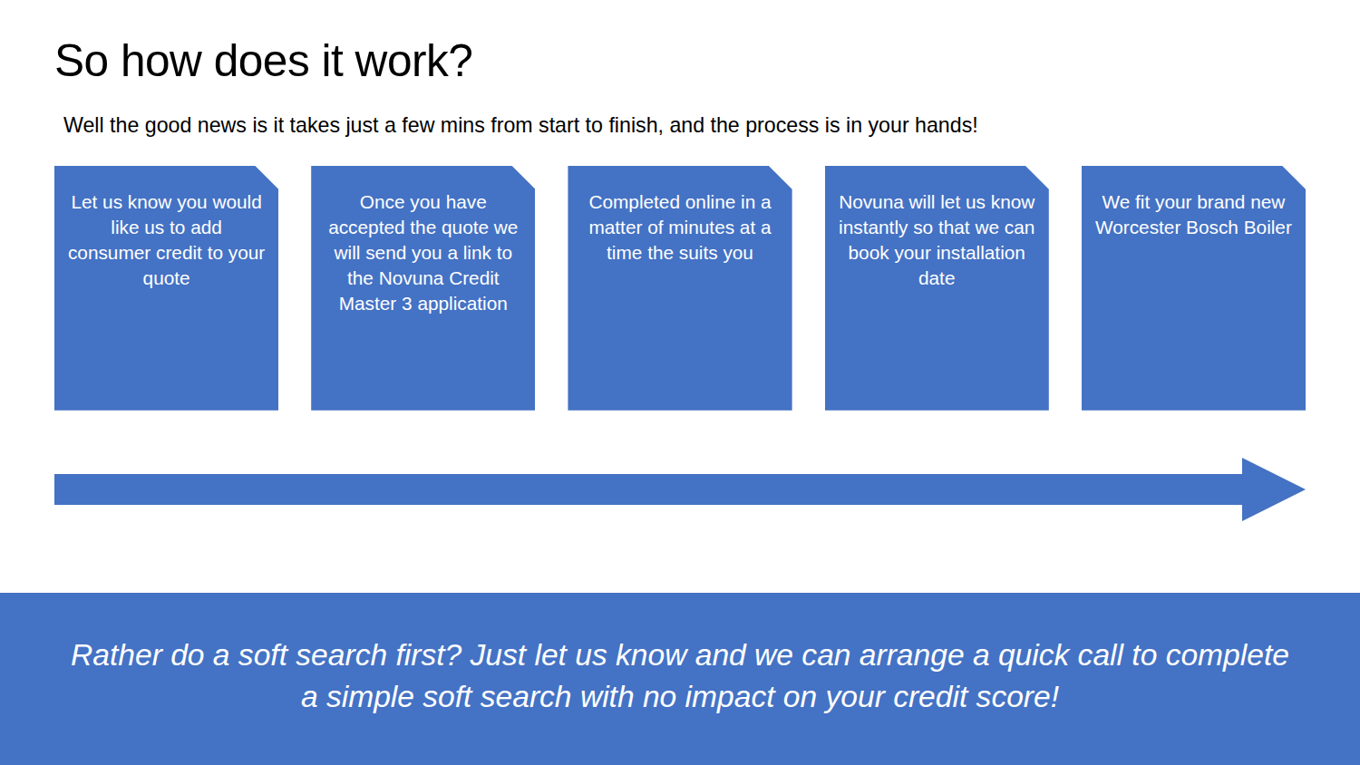So how does it work?
Well the good news is it takes just a few mins from start to finish, and the process is in your hands!
Let us know you would like us to add consumer credit to your quote
Once you have accepted the quote we will send you a link to the Novuna Credit Master 3 application
Completed online in a matter of minutes at a time the suits you
Novuna will let us know instantly so that we can book your installation date
We fit your brand new Worcester Bosch Boiler
Rather do a soft search first? Just let us know and we can arrange a quick call to complete a simple soft search with no impact on your credit score!